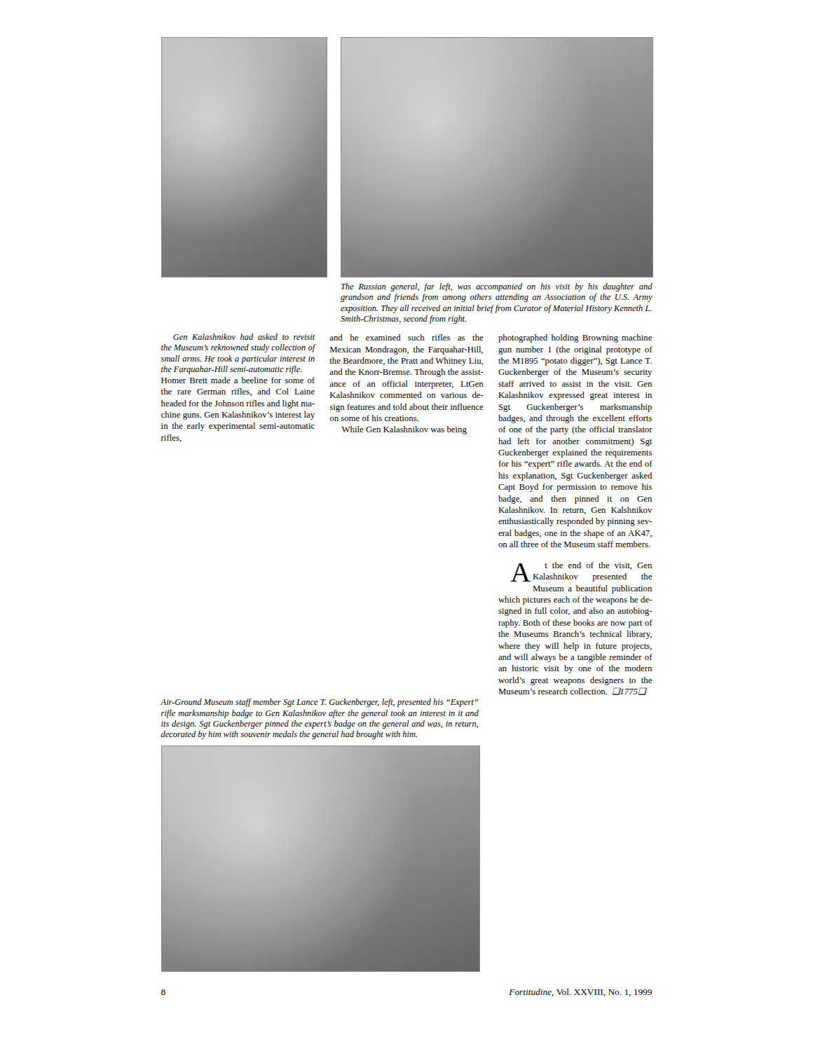The Russian general, far left, was accompanied on his visit by his daughter and grandson and friends from among others attending an Association of the U.S. Army exposition. They all received an initial brief from Curator of Material History Kenneth L. Smith-Christmas, second from right.
Gen Kalashnikov had asked to revisit the Museum’s reknowned study collection of small arms. He took a particular interest in the Farquahar-Hill semi-automatic rifle.
Homer Brett made a beeline for some of the rare German rifles, and Col Laine headed for the Johnson rifles and light machine guns. Gen Kalashnikov’s interest lay in the early experimental semi-automatic rifles,
and he examined such rifles as the Mexican Mondragon, the Farquahar-Hill, the Beardmore, the Pratt and Whitney Liu, and the Knorr-Bremse. Through the assistance of an official interpreter, LtGen Kalashnikov commented on various design features and told about their influence on some of his creations.
While Gen Kalashnikov was being
photographed holding Browning machine gun number 1 (the original prototype of the M1895 “potato digger”), Sgt Lance T. Guckenberger of the Museum’s security staff arrived to assist in the visit. Gen Kalashnikov expressed great interest in Sgt Guckenberger’s marksmanship badges, and through the excellent efforts of one of the party (the official translator had left for another commitment) Sgt Guckenberger explained the requirements for his “expert” rifle awards. At the end of his explanation, Sgt Guckenberger asked Capt Boyd for permission to remove his badge, and then pinned it on Gen Kalashnikov. In return, Gen Kalshnikov enthusiastically responded by pinning several badges, one in the shape of an AK47, on all three of the Museum staff members.
At the end of the visit, Gen Kalashnikov presented the Museum a beautiful publication which pictures each of the weapons he designed in full color, and also an autobiography. Both of these books are now part of the Museums Branch’s technical library, where they will help in future projects, and will always be a tangible reminder of an historic visit by one of the modern world’s great weapons designers to the Museum’s research collection. ❑1775❑
Air-Ground Museum staff member Sgt Lance T. Guckenberger, left, presented his “Expert” rifle marksmanship badge to Gen Kalashnikov after the general took an interest in it and its design. Sgt Guckenberger pinned the expert’s badge on the general and was, in return, decorated by him with souvenir medals the general had brought with him.
8
Fortitudine, Vol. XXVIII, No. 1, 1999